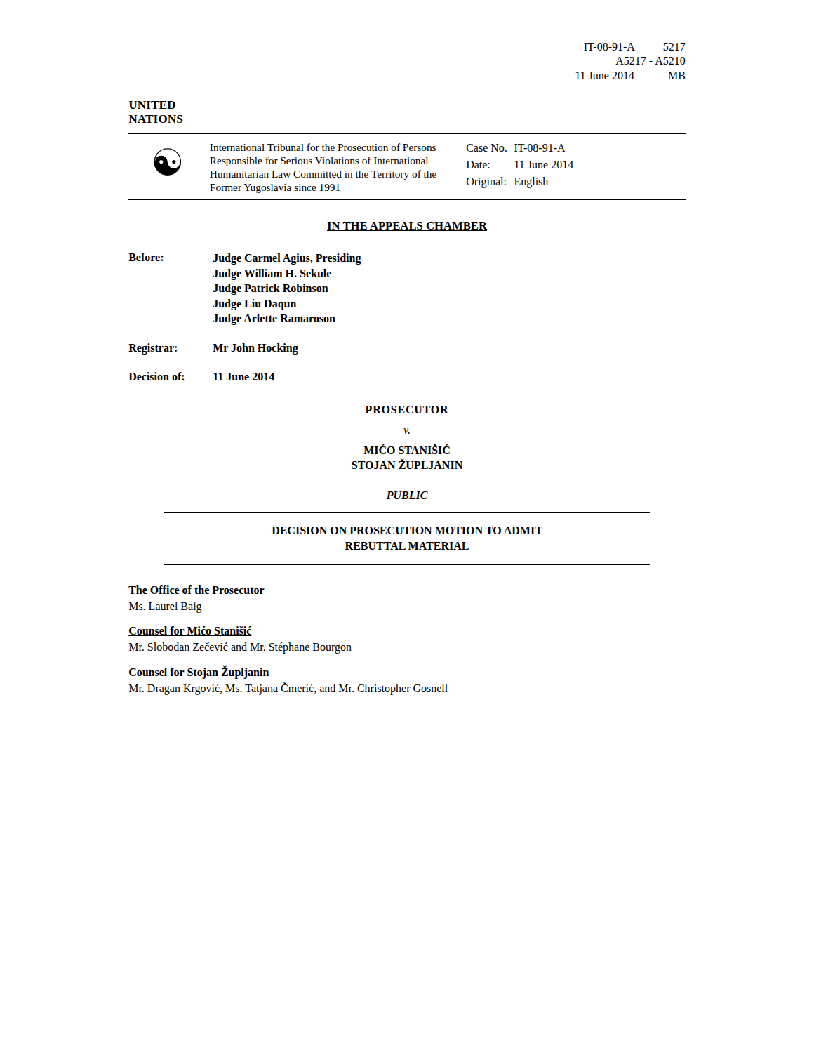IT-08-91-A 5217
A5217 - A5210
11 June 2014 MB
UNITED
NATIONS
| ☯ | International Tribunal for the Prosecution of Persons Responsible for Serious Violations of International Humanitarian Law Committed in the Territory of the Former Yugoslavia since 1991 | / Case No. / IT-08-91-A / / Date: / 11 June 2014 / / Original: / English / |
IN THE APPEALS CHAMBER
| Before: | Judge Carmel Agius, Presiding Judge William H. Sekule Judge Patrick Robinson Judge Liu Daqun Judge Arlette Ramaroson |
| Registrar: | Mr John Hocking |
| Decision of: | 11 June 2014 |
PROSECUTOR
v.
MIĆO STANIŠIĆ
STOJAN ŽUPLJANIN
PUBLIC
DECISION ON PROSECUTION MOTION TO ADMIT
REBUTTAL MATERIAL
The Office of the Prosecutor
Ms. Laurel Baig
Counsel for Mićo Stanišić
Mr. Slobodan Zečević and Mr. Stéphane Bourgon
Counsel for Stojan Župljanin
Mr. Dragan Krgović, Ms. Tatjana Čmerić, and Mr. Christopher Gosnell